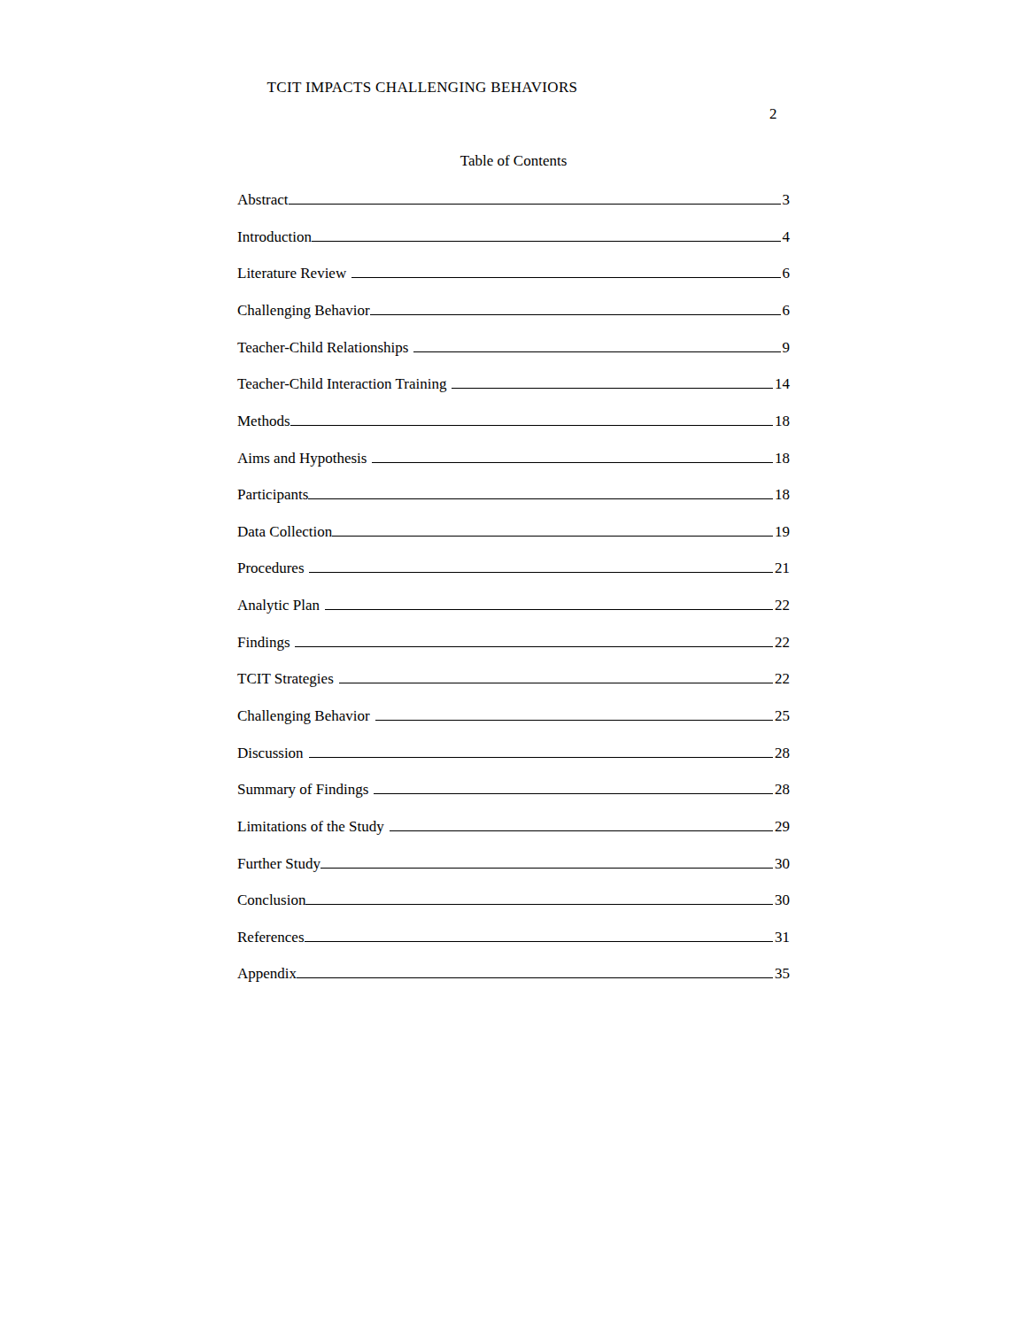TCIT IMPACTS CHALLENGING BEHAVIORS
2
Table of Contents
Abstract 3
Introduction 4
Literature Review 6
Challenging Behavior 6
Teacher-Child Relationships 9
Teacher-Child Interaction Training 14
Methods 18
Aims and Hypothesis 18
Participants 18
Data Collection 19
Procedures 21
Analytic Plan 22
Findings 22
TCIT Strategies 22
Challenging Behavior 25
Discussion 28
Summary of Findings 28
Limitations of the Study 29
Further Study 30
Conclusion 30
References 31
Appendix 35